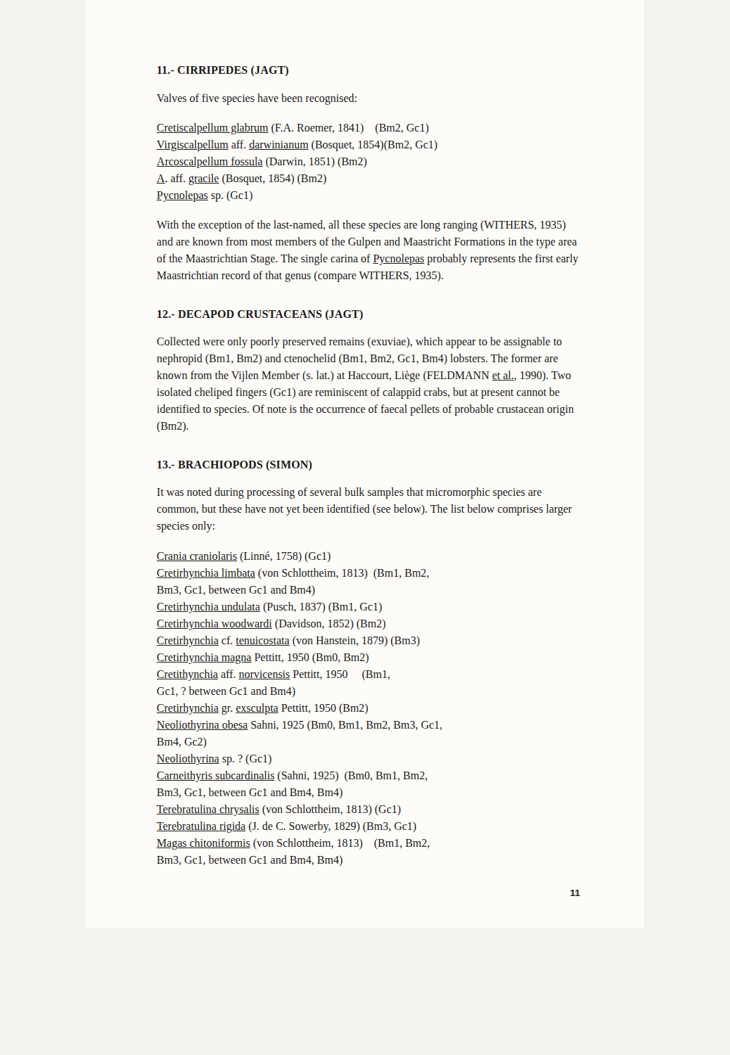11.- CIRRIPEDES (JAGT)
Valves of five species have been recognised:
Cretiscalpellum glabrum (F.A. Roemer, 1841) (Bm2, Gc1)
Virgiscalpellum aff. darwinianum (Bosquet, 1854)(Bm2, Gc1)
Arcoscalpellum fossula (Darwin, 1851) (Bm2)
A. aff. gracile (Bosquet, 1854) (Bm2)
Pycnolepas sp. (Gc1)
With the exception of the last-named, all these species are long ranging (WITHERS, 1935) and are known from most members of the Gulpen and Maastricht Formations in the type area of the Maastrichtian Stage. The single carina of Pycnolepas probably represents the first early Maastrichtian record of that genus (compare WITHERS, 1935).
12.- DECAPOD CRUSTACEANS (JAGT)
Collected were only poorly preserved remains (exuviae), which appear to be assignable to nephropid (Bm1, Bm2) and ctenochelid (Bm1, Bm2, Gc1, Bm4) lobsters. The former are known from the Vijlen Member (s. lat.) at Haccourt, Liège (FELDMANN et al., 1990). Two isolated cheliped fingers (Gc1) are reminiscent of calappid crabs, but at present cannot be identified to species. Of note is the occurrence of faecal pellets of probable crustacean origin (Bm2).
13.- BRACHIOPODS (SIMON)
It was noted during processing of several bulk samples that micromorphic species are common, but these have not yet been identified (see below). The list below comprises larger species only:
Crania craniolaris (Linné, 1758) (Gc1)
Cretirhynchia limbata (von Schlottheim, 1813) (Bm1, Bm2,
Bm3, Gc1, between Gc1 and Bm4)
Cretirhynchia undulata (Pusch, 1837) (Bm1, Gc1)
Cretirhynchia woodwardi (Davidson, 1852) (Bm2)
Cretirhynchia cf. tenuicostata (von Hanstein, 1879) (Bm3)
Cretirhynchia magna Pettitt, 1950 (Bm0, Bm2)
Cretithynchia aff. norvicensis Pettitt, 1950 (Bm1,
Gc1, ? between Gc1 and Bm4)
Cretirhynchia gr. exsculpta Pettitt, 1950 (Bm2)
Neoliothyrina obesa Sahni, 1925 (Bm0, Bm1, Bm2, Bm3, Gc1,
Bm4, Gc2)
Neoliothyrina sp. ? (Gc1)
Carneithyris subcardinalis (Sahni, 1925) (Bm0, Bm1, Bm2,
Bm3, Gc1, between Gc1 and Bm4, Bm4)
Terebratulina chrysalis (von Schlottheim, 1813) (Gc1)
Terebratulina rigida (J. de C. Sowerby, 1829) (Bm3, Gc1)
Magas chitoniformis (von Schlottheim, 1813) (Bm1, Bm2,
Bm3, Gc1, between Gc1 and Bm4, Bm4)
11